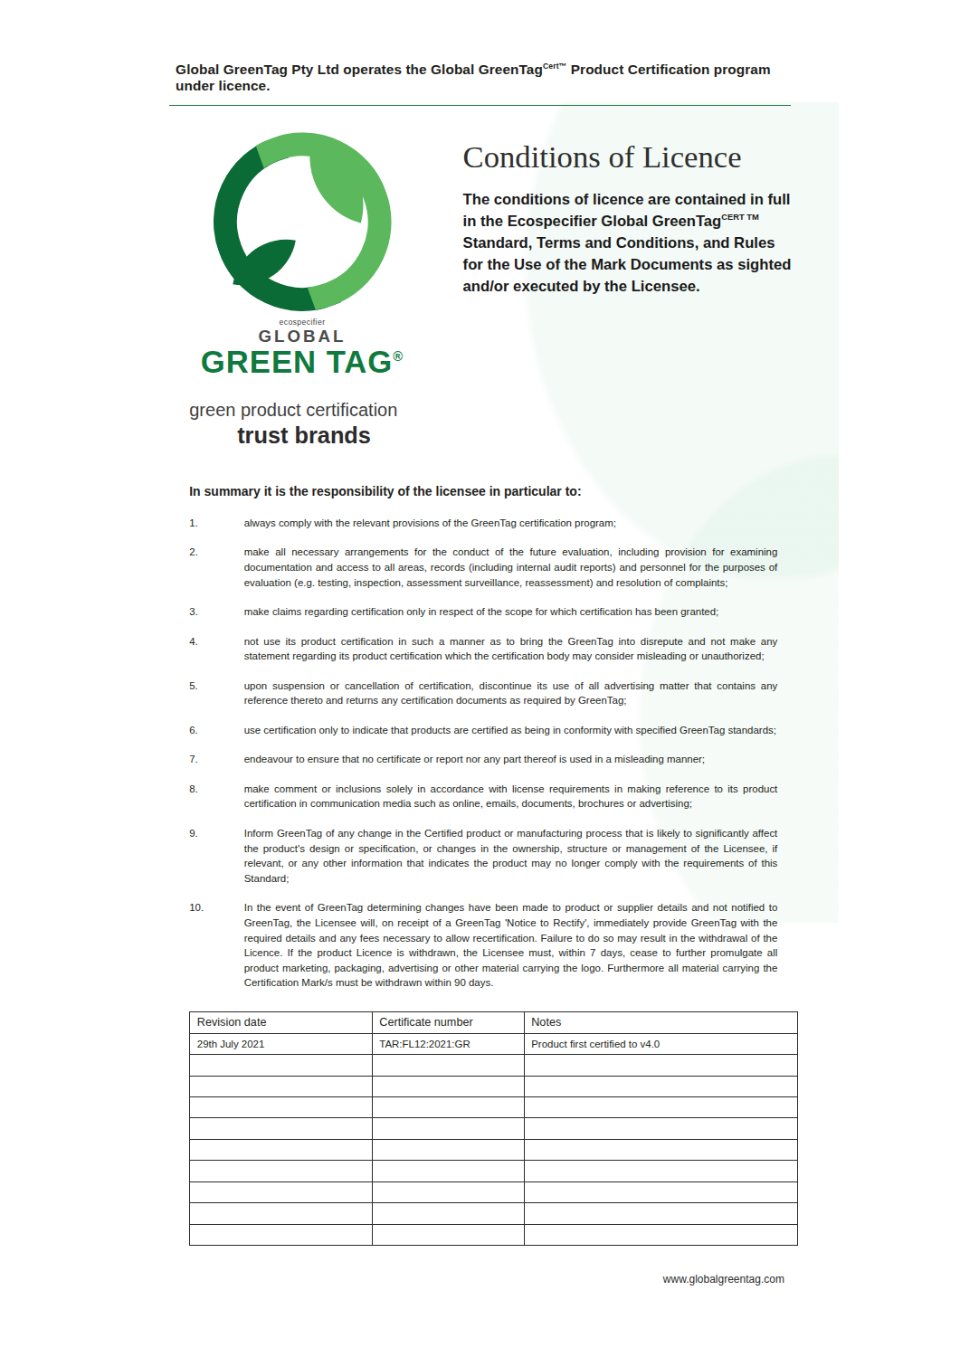Global GreenTag Pty Ltd operates the Global GreenTagCert™ Product Certification program under licence.
ecospecifier
GLOBAL
GREEN TAG®
Conditions of Licence
The conditions of licence are contained in full in the Ecospecifier Global GreenTagCERT TM Standard, Terms and Conditions, and Rules for the Use of the Mark Documents as sighted and/or executed by the Licensee.
green product certification trust brands
In summary it is the responsibility of the licensee in particular to:
always comply with the relevant provisions of the GreenTag certification program;
make all necessary arrangements for the conduct of the future evaluation, including provision for examining documentation and access to all areas, records (including internal audit reports) and personnel for the purposes of evaluation (e.g. testing, inspection, assessment surveillance, reassessment) and resolution of complaints;
make claims regarding certification only in respect of the scope for which certification has been granted;
not use its product certification in such a manner as to bring the GreenTag into disrepute and not make any statement regarding its product certification which the certification body may consider misleading or unauthorized;
upon suspension or cancellation of certification, discontinue its use of all advertising matter that contains any reference thereto and returns any certification documents as required by GreenTag;
use certification only to indicate that products are certified as being in conformity with specified GreenTag standards;
endeavour to ensure that no certificate or report nor any part thereof is used in a misleading manner;
make comment or inclusions solely in accordance with license requirements in making reference to its product certification in communication media such as online, emails, documents, brochures or advertising;
Inform GreenTag of any change in the Certified product or manufacturing process that is likely to significantly affect the product's design or specification, or changes in the ownership, structure or management of the Licensee, if relevant, or any other information that indicates the product may no longer comply with the requirements of this Standard;
In the event of GreenTag determining changes have been made to product or supplier details and not notified to GreenTag, the Licensee will, on receipt of a GreenTag 'Notice to Rectify', immediately provide GreenTag with the required details and any fees necessary to allow recertification. Failure to do so may result in the withdrawal of the Licence. If the product Licence is withdrawn, the Licensee must, within 7 days, cease to further promulgate all product marketing, packaging, advertising or other material carrying the logo. Furthermore all material carrying the Certification Mark/s must be withdrawn within 90 days.
| Revision date | Certificate number | Notes |
| --- | --- | --- |
| 29th July 2021 | TAR:FL12:2021:GR | Product first certified to v4.0 |
www.globalgreentag.com